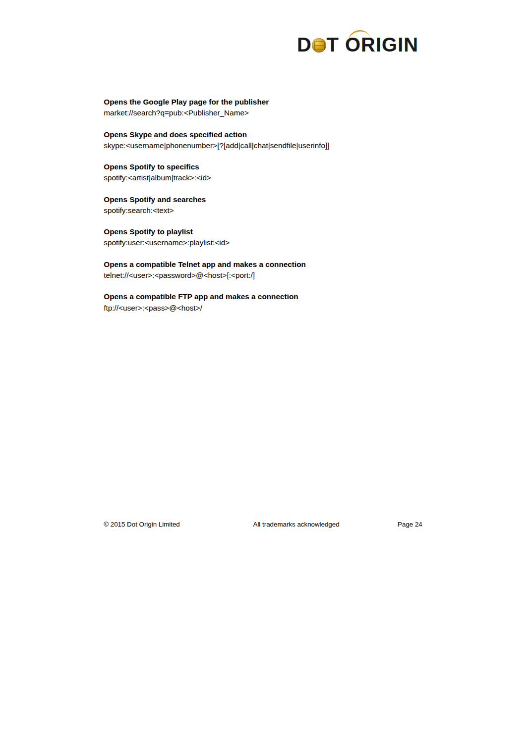D T ORIGIN
Opens the Google Play page for the publisher
market://search?q=pub:<Publisher_Name>
Opens Skype and does specified action
skype:<username|phonenumber>[?[add|call|chat|sendfile|userinfo]]
Opens Spotify to specifics
spotify:<artist|album|track>:<id>
Opens Spotify and searches
spotify:search:<text>
Opens Spotify to playlist
spotify:user:<username>:playlist:<id>
Opens a compatible Telnet app and makes a connection
telnet://<user>:<password>@<host>[:<port:/]
Opens a compatible FTP app and makes a connection
ftp://<user>:<pass>@<host>/
© 2015 Dot Origin Limited All trademarks acknowledged Page 24